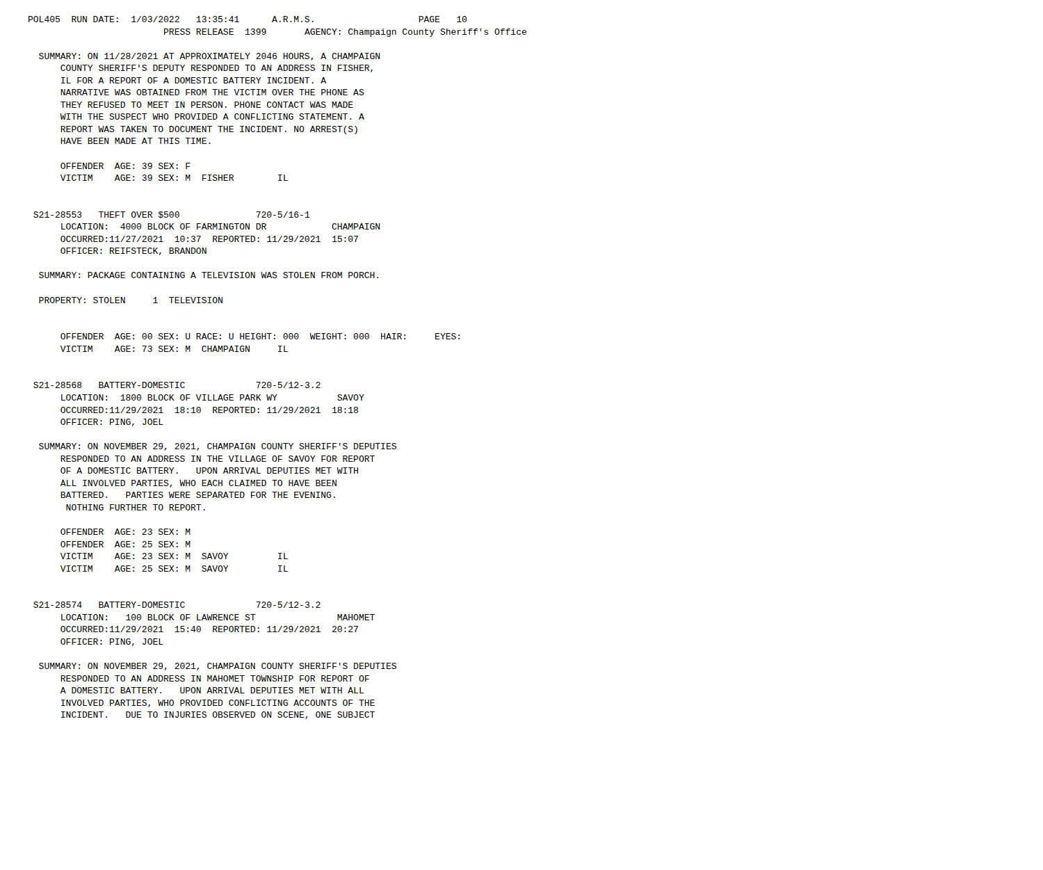POL405  RUN DATE:  1/03/2022   13:35:41      A.R.M.S.                   PAGE   10
                         PRESS RELEASE  1399       AGENCY: Champaign County Sheriff's Office

  SUMMARY: ON 11/28/2021 AT APPROXIMATELY 2046 HOURS, A CHAMPAIGN
      COUNTY SHERIFF'S DEPUTY RESPONDED TO AN ADDRESS IN FISHER,
      IL FOR A REPORT OF A DOMESTIC BATTERY INCIDENT. A
      NARRATIVE WAS OBTAINED FROM THE VICTIM OVER THE PHONE AS
      THEY REFUSED TO MEET IN PERSON. PHONE CONTACT WAS MADE
      WITH THE SUSPECT WHO PROVIDED A CONFLICTING STATEMENT. A
      REPORT WAS TAKEN TO DOCUMENT THE INCIDENT. NO ARREST(S)
      HAVE BEEN MADE AT THIS TIME.

      OFFENDER  AGE: 39 SEX: F
      VICTIM    AGE: 39 SEX: M  FISHER        IL


 S21-28553   THEFT OVER $500              720-5/16-1
      LOCATION:  4000 BLOCK OF FARMINGTON DR            CHAMPAIGN
      OCCURRED:11/27/2021  10:37  REPORTED: 11/29/2021  15:07
      OFFICER: REIFSTECK, BRANDON

  SUMMARY: PACKAGE CONTAINING A TELEVISION WAS STOLEN FROM PORCH.

  PROPERTY: STOLEN     1  TELEVISION


      OFFENDER  AGE: 00 SEX: U RACE: U HEIGHT: 000  WEIGHT: 000  HAIR:     EYES:
      VICTIM    AGE: 73 SEX: M  CHAMPAIGN     IL


 S21-28568   BATTERY-DOMESTIC             720-5/12-3.2
      LOCATION:  1800 BLOCK OF VILLAGE PARK WY           SAVOY
      OCCURRED:11/29/2021  18:10  REPORTED: 11/29/2021  18:18
      OFFICER: PING, JOEL

  SUMMARY: ON NOVEMBER 29, 2021, CHAMPAIGN COUNTY SHERIFF'S DEPUTIES
      RESPONDED TO AN ADDRESS IN THE VILLAGE OF SAVOY FOR REPORT
      OF A DOMESTIC BATTERY.   UPON ARRIVAL DEPUTIES MET WITH
      ALL INVOLVED PARTIES, WHO EACH CLAIMED TO HAVE BEEN
      BATTERED.   PARTIES WERE SEPARATED FOR THE EVENING.
       NOTHING FURTHER TO REPORT.

      OFFENDER  AGE: 23 SEX: M
      OFFENDER  AGE: 25 SEX: M
      VICTIM    AGE: 23 SEX: M  SAVOY         IL
      VICTIM    AGE: 25 SEX: M  SAVOY         IL


 S21-28574   BATTERY-DOMESTIC             720-5/12-3.2
      LOCATION:   100 BLOCK OF LAWRENCE ST               MAHOMET
      OCCURRED:11/29/2021  15:40  REPORTED: 11/29/2021  20:27
      OFFICER: PING, JOEL

  SUMMARY: ON NOVEMBER 29, 2021, CHAMPAIGN COUNTY SHERIFF'S DEPUTIES
      RESPONDED TO AN ADDRESS IN MAHOMET TOWNSHIP FOR REPORT OF
      A DOMESTIC BATTERY.   UPON ARRIVAL DEPUTIES MET WITH ALL
      INVOLVED PARTIES, WHO PROVIDED CONFLICTING ACCOUNTS OF THE
      INCIDENT.   DUE TO INJURIES OBSERVED ON SCENE, ONE SUBJECT